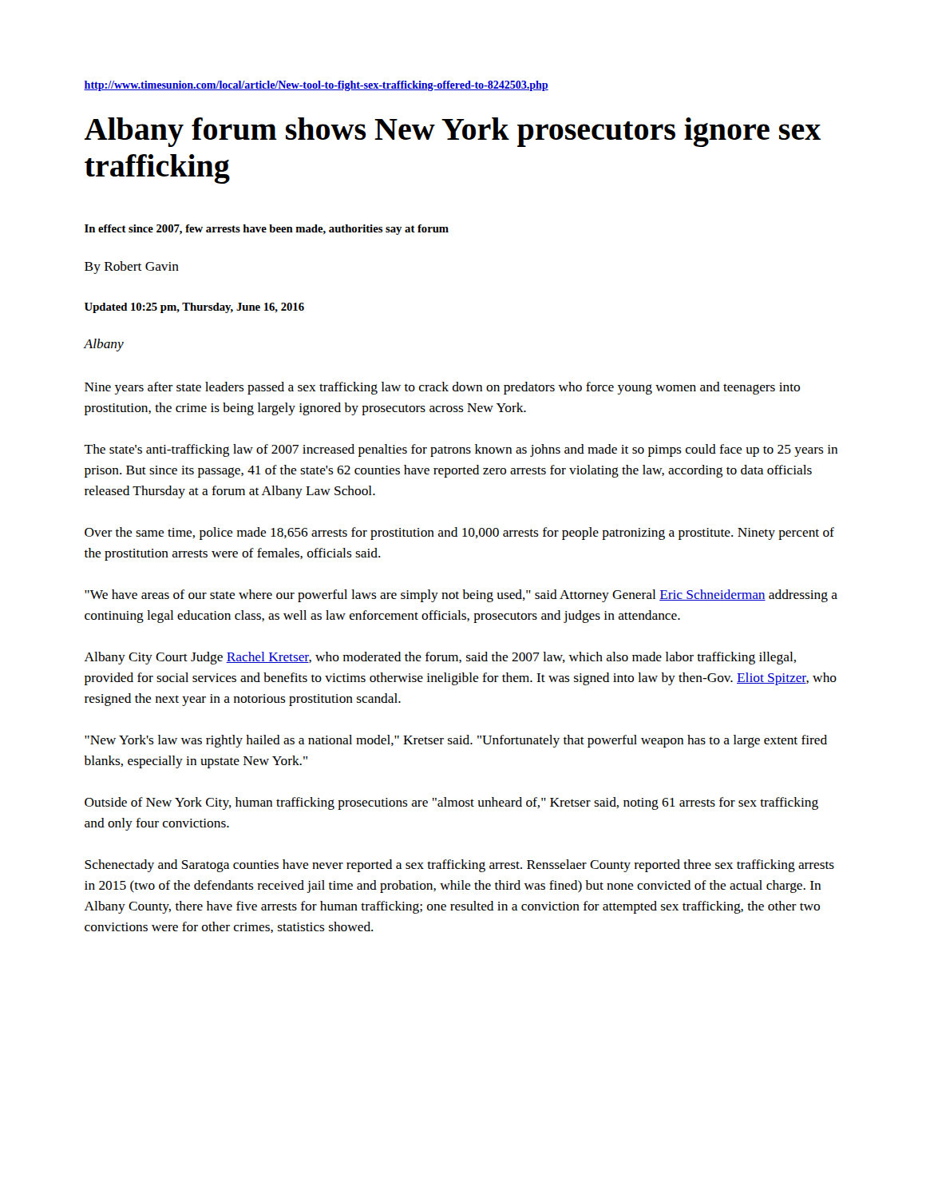http://www.timesunion.com/local/article/New-tool-to-fight-sex-trafficking-offered-to-8242503.php
Albany forum shows New York prosecutors ignore sex trafficking
In effect since 2007, few arrests have been made, authorities say at forum
By Robert Gavin
Updated 10:25 pm, Thursday, June 16, 2016
Albany
Nine years after state leaders passed a sex trafficking law to crack down on predators who force young women and teenagers into prostitution, the crime is being largely ignored by prosecutors across New York.
The state's anti-trafficking law of 2007 increased penalties for patrons known as johns and made it so pimps could face up to 25 years in prison. But since its passage, 41 of the state's 62 counties have reported zero arrests for violating the law, according to data officials released Thursday at a forum at Albany Law School.
Over the same time, police made 18,656 arrests for prostitution and 10,000 arrests for people patronizing a prostitute. Ninety percent of the prostitution arrests were of females, officials said.
"We have areas of our state where our powerful laws are simply not being used," said Attorney General Eric Schneiderman addressing a continuing legal education class, as well as law enforcement officials, prosecutors and judges in attendance.
Albany City Court Judge Rachel Kretser, who moderated the forum, said the 2007 law, which also made labor trafficking illegal, provided for social services and benefits to victims otherwise ineligible for them. It was signed into law by then-Gov. Eliot Spitzer, who resigned the next year in a notorious prostitution scandal.
"New York's law was rightly hailed as a national model," Kretser said. "Unfortunately that powerful weapon has to a large extent fired blanks, especially in upstate New York."
Outside of New York City, human trafficking prosecutions are "almost unheard of," Kretser said, noting 61 arrests for sex trafficking and only four convictions.
Schenectady and Saratoga counties have never reported a sex trafficking arrest. Rensselaer County reported three sex trafficking arrests in 2015 (two of the defendants received jail time and probation, while the third was fined) but none convicted of the actual charge. In Albany County, there have five arrests for human trafficking; one resulted in a conviction for attempted sex trafficking, the other two convictions were for other crimes, statistics showed.